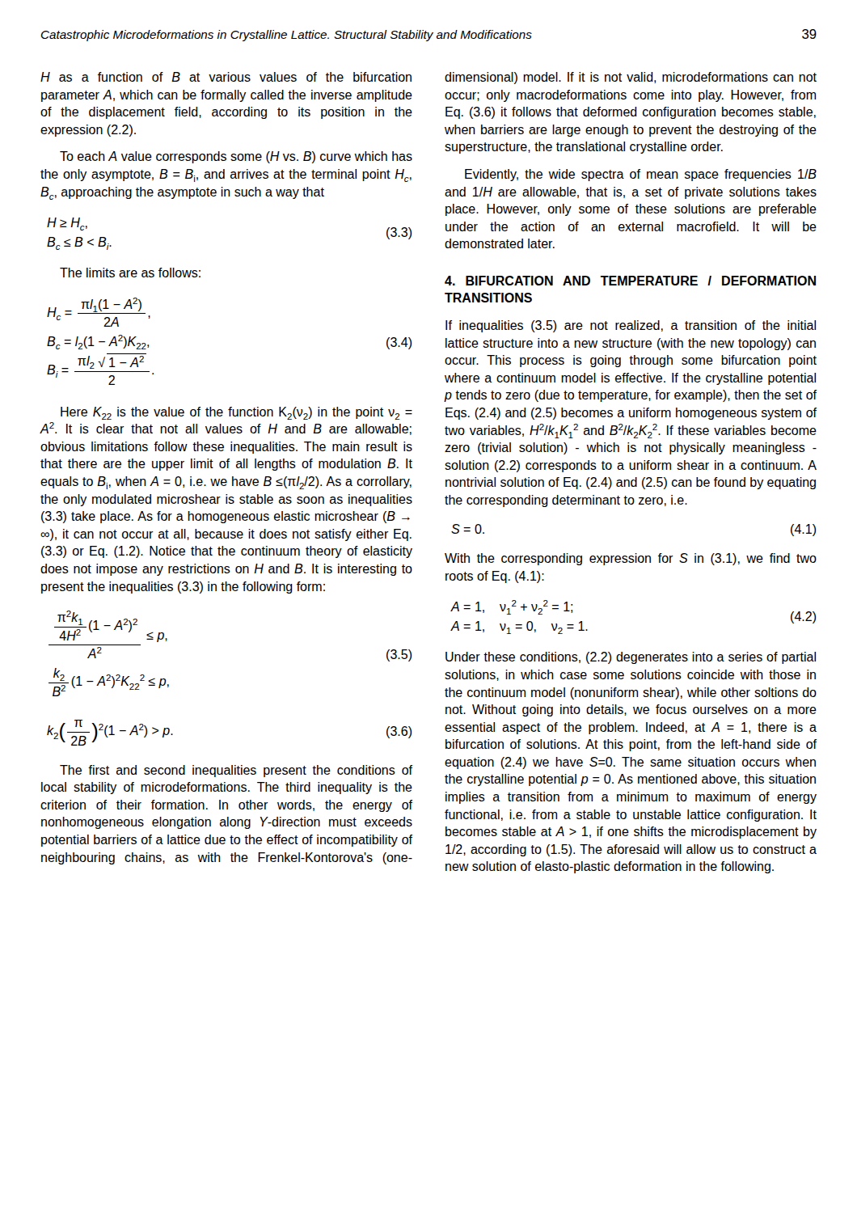Catastrophic Microdeformations in Crystalline Lattice. Structural Stability and Modifications 39
H as a function of B at various values of the bifurcation parameter A, which can be formally called the inverse amplitude of the displacement field, according to its position in the expression (2.2).
To each A value corresponds some (H vs. B) curve which has the only asymptote, B = Bi, and arrives at the terminal point Hc, Bc, approaching the asymptote in such a way that
H ≥ Hc, Bc ≤ B < Bi. (3.3)
The limits are as follows:
Hc = πl1(1 − A2) 2A, Bc = l2(1 − A2)K22, Bi = πl2 √1 − A22. (3.4)
Here K22 is the value of the function K2(ν2) in the point ν2 = A2. It is clear that not all values of H and B are allowable; obvious limitations follow these inequalities. The main result is that there are the upper limit of all lengths of modulation B. It equals to Bi, when A = 0, i.e. we have B ≤(πl2/2). As a corrollary, the only modulated microshear is stable as soon as inequalities (3.3) take place. As for a homogeneous elastic microshear (B → ∞), it can not occur at all, because it does not satisfy either Eq. (3.3) or Eq. (1.2). Notice that the continuum theory of elasticity does not impose any restrictions on H and B. It is interesting to present the inequalities (3.3) in the following form:
π2k14H2(1 − A2)2 A2 ≤ p, k2 B2(1 − A2)2K222 ≤ p, (3.5)
k2(π 2B)2(1 − A2) > p. (3.6)
The first and second inequalities present the conditions of local stability of microdeformations. The third inequality is the criterion of their formation. In other words, the energy of nonhomogeneous elongation along Y-direction must exceeds potential barriers of a lattice due to the effect of incompatibility of neighbouring chains, as with the Frenkel-Kontorova's (one-dimensional) model. If it is not valid, microdeformations can not occur; only macrodeformations come into play. However, from Eq. (3.6) it follows that deformed configuration becomes stable, when barriers are large enough to prevent the destroying of the superstructure, the translational crystalline order.
Evidently, the wide spectra of mean space frequencies 1/B and 1/H are allowable, that is, a set of private solutions takes place. However, only some of these solutions are preferable under the action of an external macrofield. It will be demonstrated later.
4. BIFURCATION AND TEMPERATURE / DEFORMATION TRANSITIONS
If inequalities (3.5) are not realized, a transition of the initial lattice structure into a new structure (with the new topology) can occur. This process is going through some bifurcation point where a continuum model is effective. If the crystalline potential p tends to zero (due to temperature, for example), then the set of Eqs. (2.4) and (2.5) becomes a uniform homogeneous system of two variables, H2/k1K12 and B2/k2K22. If these variables become zero (trivial solution) - which is not physically meaningless - solution (2.2) corresponds to a uniform shear in a continuum. A nontrivial solution of Eq. (2.4) and (2.5) can be found by equating the corresponding determinant to zero, i.e.
S = 0. (4.1)
With the corresponding expression for S in (3.1), we find two roots of Eq. (4.1):
A = 1, ν12 + ν22 = 1; A = 1, ν1 = 0, ν2 = 1. (4.2)
Under these conditions, (2.2) degenerates into a series of partial solutions, in which case some solutions coincide with those in the continuum model (nonuniform shear), while other soltions do not. Without going into details, we focus ourselves on a more essential aspect of the problem. Indeed, at A = 1, there is a bifurcation of solutions. At this point, from the left-hand side of equation (2.4) we have S=0. The same situation occurs when the crystalline potential p = 0. As mentioned above, this situation implies a transition from a minimum to maximum of energy functional, i.e. from a stable to unstable lattice configuration. It becomes stable at A > 1, if one shifts the microdisplacement by 1/2, according to (1.5). The aforesaid will allow us to construct a new solution of elasto-plastic deformation in the following.